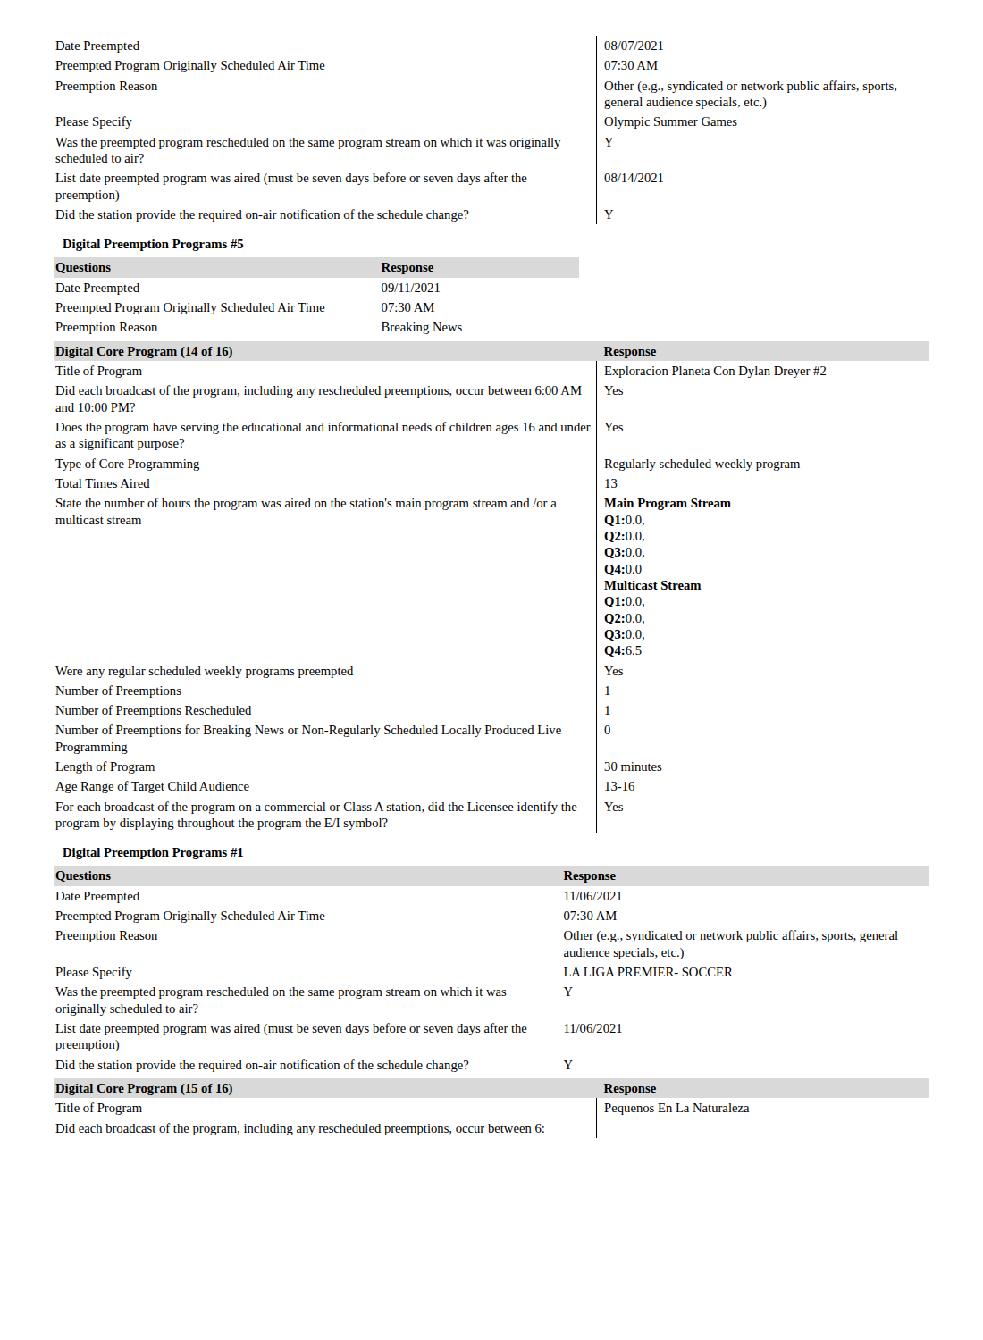| Date Preempted | 08/07/2021 |
| Preempted Program Originally Scheduled Air Time | 07:30 AM |
| Preemption Reason | Other (e.g., syndicated or network public affairs, sports, general audience specials, etc.) |
| Please Specify | Olympic Summer Games |
| Was the preempted program rescheduled on the same program stream on which it was originally scheduled to air? | Y |
| List date preempted program was aired (must be seven days before or seven days after the preemption) | 08/14/2021 |
| Did the station provide the required on-air notification of the schedule change? | Y |
Digital Preemption Programs #5
| Questions | Response |
| Date Preempted | 09/11/2021 |
| Preempted Program Originally Scheduled Air Time | 07:30 AM |
| Preemption Reason | Breaking News |
| Digital Core Program (14 of 16) | Response |
| Title of Program | Exploracion Planeta Con Dylan Dreyer #2 |
| Did each broadcast of the program, including any rescheduled preemptions, occur between 6:00 AM and 10:00 PM? | Yes |
| Does the program have serving the educational and informational needs of children ages 16 and under as a significant purpose? | Yes |
| Type of Core Programming | Regularly scheduled weekly program |
| Total Times Aired | 13 |
| State the number of hours the program was aired on the station's main program stream and /or a multicast stream | Main Program Stream Q1: 0.0, Q2: 0.0, Q3: 0.0, Q4: 0.0 Multicast Stream Q1: 0.0, Q2: 0.0, Q3: 0.0, Q4: 6.5 |
| Were any regular scheduled weekly programs preempted | Yes |
| Number of Preemptions | 1 |
| Number of Preemptions Rescheduled | 1 |
| Number of Preemptions for Breaking News or Non-Regularly Scheduled Locally Produced Live Programming | 0 |
| Length of Program | 30 minutes |
| Age Range of Target Child Audience | 13-16 |
| For each broadcast of the program on a commercial or Class A station, did the Licensee identify the program by displaying throughout the program the E/I symbol? | Yes |
Digital Preemption Programs #1
| Questions | Response |
| Date Preempted | 11/06/2021 |
| Preempted Program Originally Scheduled Air Time | 07:30 AM |
| Preemption Reason | Other (e.g., syndicated or network public affairs, sports, general audience specials, etc.) |
| Please Specify | LA LIGA PREMIER- SOCCER |
| Was the preempted program rescheduled on the same program stream on which it was originally scheduled to air? | Y |
| List date preempted program was aired (must be seven days before or seven days after the preemption) | 11/06/2021 |
| Did the station provide the required on-air notification of the schedule change? | Y |
| Digital Core Program (15 of 16) | Response |
| Title of Program | Pequenos En La Naturaleza |
| Did each broadcast of the program, including any rescheduled preemptions, occur between 6: | |